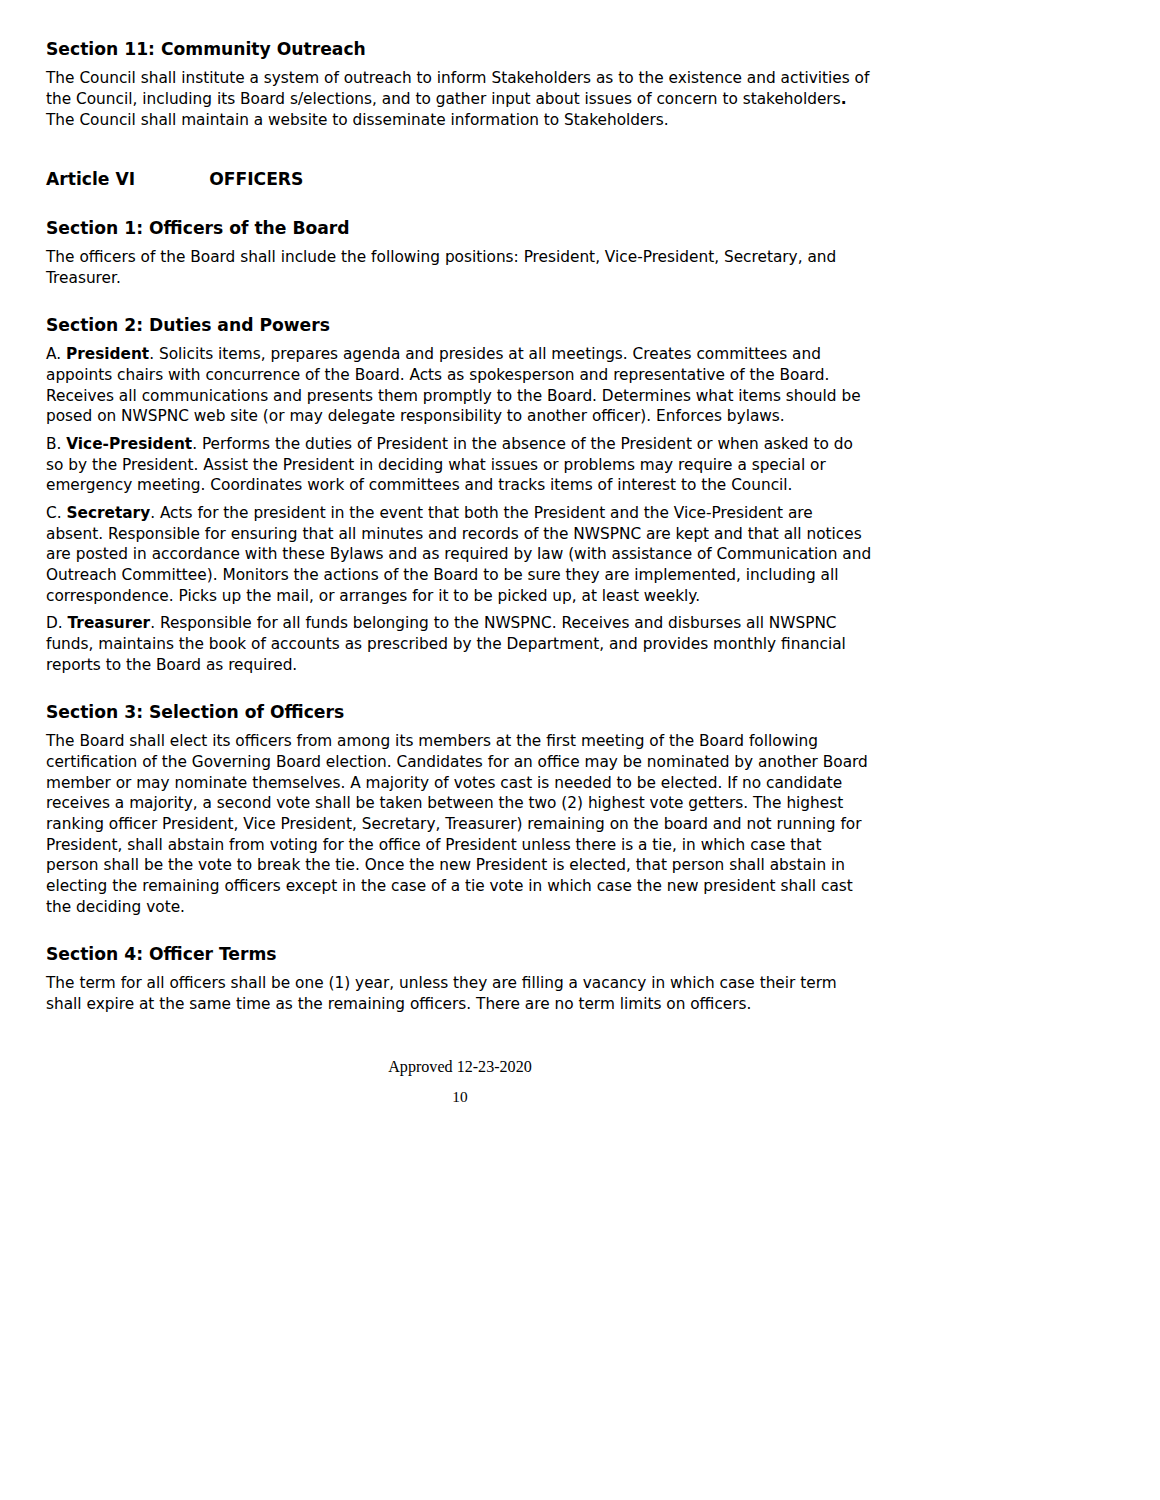Section 11: Community Outreach
The Council shall institute a system of outreach to inform Stakeholders as to the existence and activities of the Council, including its Board s/elections, and to gather input about issues of concern to stakeholders. The Council shall maintain a website to disseminate information to Stakeholders.
Article VIOFFICERS
Section 1: Officers of the Board
The officers of the Board shall include the following positions: President, Vice-President, Secretary, and Treasurer.
Section 2: Duties and Powers
A. President. Solicits items, prepares agenda and presides at all meetings. Creates committees and appoints chairs with concurrence of the Board. Acts as spokesperson and representative of the Board. Receives all communications and presents them promptly to the Board. Determines what items should be posed on NWSPNC web site (or may delegate responsibility to another officer). Enforces bylaws.
B. Vice-President. Performs the duties of President in the absence of the President or when asked to do so by the President. Assist the President in deciding what issues or problems may require a special or emergency meeting. Coordinates work of committees and tracks items of interest to the Council.
C. Secretary. Acts for the president in the event that both the President and the Vice-President are absent. Responsible for ensuring that all minutes and records of the NWSPNC are kept and that all notices are posted in accordance with these Bylaws and as required by law (with assistance of Communication and Outreach Committee). Monitors the actions of the Board to be sure they are implemented, including all correspondence. Picks up the mail, or arranges for it to be picked up, at least weekly.
D. Treasurer. Responsible for all funds belonging to the NWSPNC. Receives and disburses all NWSPNC funds, maintains the book of accounts as prescribed by the Department, and provides monthly financial reports to the Board as required.
Section 3: Selection of Officers
The Board shall elect its officers from among its members at the first meeting of the Board following certification of the Governing Board election. Candidates for an office may be nominated by another Board member or may nominate themselves. A majority of votes cast is needed to be elected. If no candidate receives a majority, a second vote shall be taken between the two (2) highest vote getters. The highest ranking officer President, Vice President, Secretary, Treasurer) remaining on the board and not running for President, shall abstain from voting for the office of President unless there is a tie, in which case that person shall be the vote to break the tie. Once the new President is elected, that person shall abstain in electing the remaining officers except in the case of a tie vote in which case the new president shall cast the deciding vote.
Section 4: Officer Terms
The term for all officers shall be one (1) year, unless they are filling a vacancy in which case their term shall expire at the same time as the remaining officers. There are no term limits on officers.
Approved 12-23-2020
10